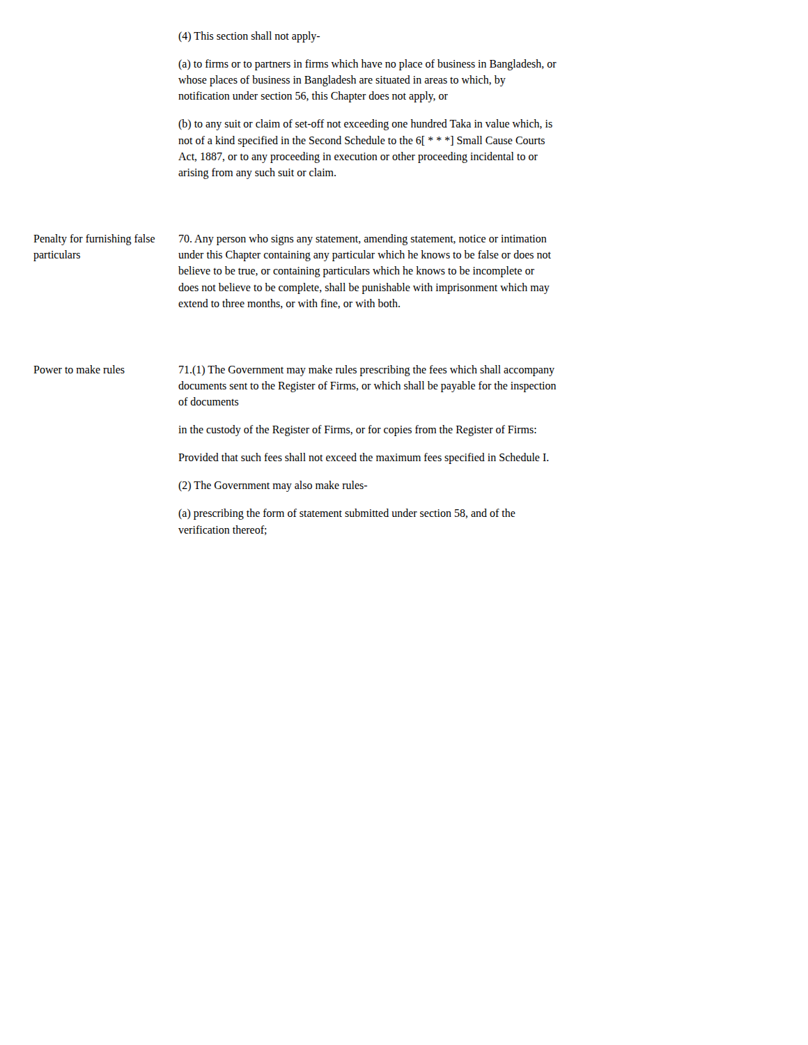(4) This section shall not apply-
(a) to firms or to partners in firms which have no place of business in Bangladesh, or whose places of business in Bangladesh are situated in areas to which, by notification under section 56, this Chapter does not apply, or
(b) to any suit or claim of set-off not exceeding one hundred Taka in value which, is not of a kind specified in the Second Schedule to the 6[ * * *] Small Cause Courts Act, 1887, or to any proceeding in execution or other proceeding incidental to or arising from any such suit or claim.
Penalty for furnishing false particulars
70. Any person who signs any statement, amending statement, notice or intimation under this Chapter containing any particular which he knows to be false or does not believe to be true, or containing particulars which he knows to be incomplete or does not believe to be complete, shall be punishable with imprisonment which may extend to three months, or with fine, or with both.
Power to make rules
71.(1) The Government may make rules prescribing the fees which shall accompany documents sent to the Register of Firms, or which shall be payable for the inspection of documents
in the custody of the Register of Firms, or for copies from the Register of Firms:
Provided that such fees shall not exceed the maximum fees specified in Schedule I.
(2) The Government may also make rules-
(a) prescribing the form of statement submitted under section 58, and of the verification thereof;